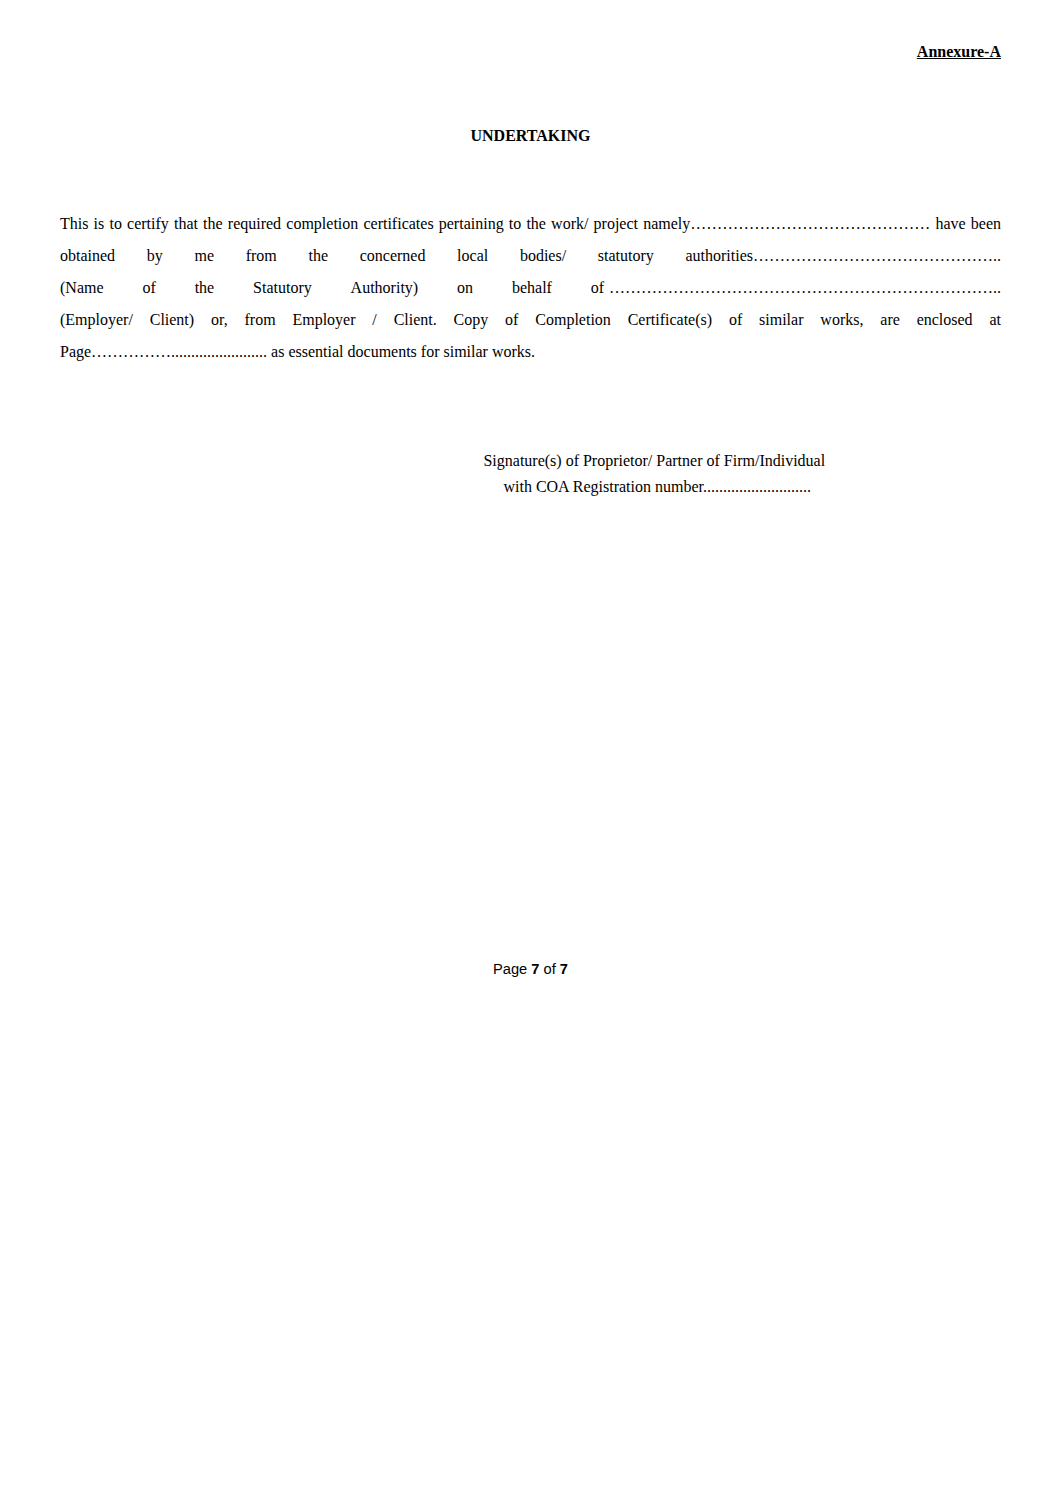Annexure-A
UNDERTAKING
This is to certify that the required completion certificates pertaining to the work/ project namely……………………………………… have been obtained by me from the concerned local bodies/ statutory authorities……………………………………….. (Name of the Statutory Authority) on behalf of ……………………………………………………………….. (Employer/ Client) or, from Employer / Client. Copy of Completion Certificate(s) of similar works, are enclosed at Page……………........................ as essential documents for similar works.
Signature(s) of Proprietor/ Partner of Firm/Individual
with COA Registration number...........................
Page 7 of 7